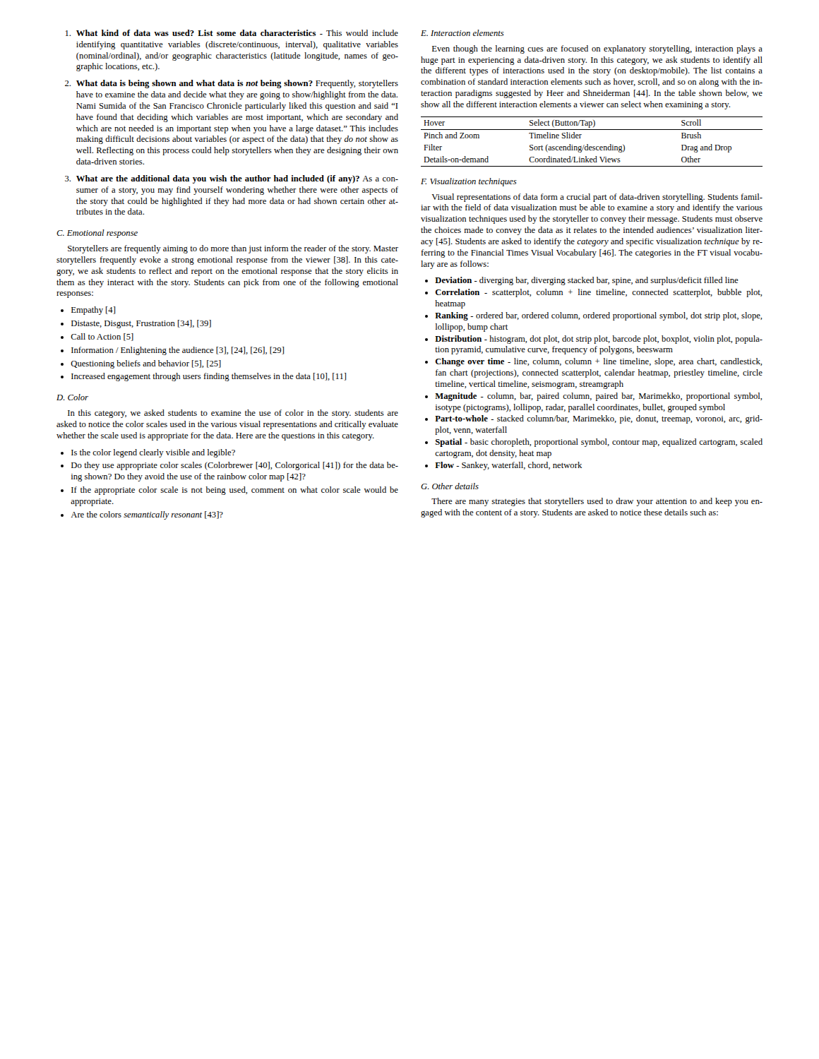What kind of data was used? List some data characteristics - This would include identifying quantitative variables (discrete/continuous, interval), qualitative variables (nominal/ordinal), and/or geographic characteristics (latitude longitude, names of geographic locations, etc.).
What data is being shown and what data is not being shown? Frequently, storytellers have to examine the data and decide what they are going to show/highlight from the data. Nami Sumida of the San Francisco Chronicle particularly liked this question and said “I have found that deciding which variables are most important, which are secondary and which are not needed is an important step when you have a large dataset.” This includes making difficult decisions about variables (or aspect of the data) that they do not show as well. Reflecting on this process could help storytellers when they are designing their own data-driven stories.
What are the additional data you wish the author had included (if any)? As a consumer of a story, you may find yourself wondering whether there were other aspects of the story that could be highlighted if they had more data or had shown certain other attributes in the data.
C. Emotional response
Storytellers are frequently aiming to do more than just inform the reader of the story. Master storytellers frequently evoke a strong emotional response from the viewer [38]. In this category, we ask students to reflect and report on the emotional response that the story elicits in them as they interact with the story. Students can pick from one of the following emotional responses:
Empathy [4]
Distaste, Disgust, Frustration [34], [39]
Call to Action [5]
Information / Enlightening the audience [3], [24], [26], [29]
Questioning beliefs and behavior [5], [25]
Increased engagement through users finding themselves in the data [10], [11]
D. Color
In this category, we asked students to examine the use of color in the story. students are asked to notice the color scales used in the various visual representations and critically evaluate whether the scale used is appropriate for the data. Here are the questions in this category.
Is the color legend clearly visible and legible?
Do they use appropriate color scales (Colorbrewer [40], Colorgorical [41]) for the data being shown? Do they avoid the use of the rainbow color map [42]?
If the appropriate color scale is not being used, comment on what color scale would be appropriate.
Are the colors semantically resonant [43]?
E. Interaction elements
Even though the learning cues are focused on explanatory storytelling, interaction plays a huge part in experiencing a data-driven story. In this category, we ask students to identify all the different types of interactions used in the story (on desktop/mobile). The list contains a combination of standard interaction elements such as hover, scroll, and so on along with the interaction paradigms suggested by Heer and Shneiderman [44]. In the table shown below, we show all the different interaction elements a viewer can select when examining a story.
| Hover | Select (Button/Tap) | Scroll |
| Pinch and Zoom | Timeline Slider | Brush |
| Filter | Sort (ascending/descending) | Drag and Drop |
| Details-on-demand | Coordinated/Linked Views | Other |
F. Visualization techniques
Visual representations of data form a crucial part of data-driven storytelling. Students familiar with the field of data visualization must be able to examine a story and identify the various visualization techniques used by the storyteller to convey their message. Students must observe the choices made to convey the data as it relates to the intended audiences’ visualization literacy [45]. Students are asked to identify the category and specific visualization technique by referring to the Financial Times Visual Vocabulary [46]. The categories in the FT visual vocabulary are as follows:
Deviation - diverging bar, diverging stacked bar, spine, and surplus/deficit filled line
Correlation - scatterplot, column + line timeline, connected scatterplot, bubble plot, heatmap
Ranking - ordered bar, ordered column, ordered proportional symbol, dot strip plot, slope, lollipop, bump chart
Distribution - histogram, dot plot, dot strip plot, barcode plot, boxplot, violin plot, population pyramid, cumulative curve, frequency of polygons, beeswarm
Change over time - line, column, column + line timeline, slope, area chart, candlestick, fan chart (projections), connected scatterplot, calendar heatmap, priestley timeline, circle timeline, vertical timeline, seismogram, streamgraph
Magnitude - column, bar, paired column, paired bar, Marimekko, proportional symbol, isotype (pictograms), lollipop, radar, parallel coordinates, bullet, grouped symbol
Part-to-whole - stacked column/bar, Marimekko, pie, donut, treemap, voronoi, arc, gridplot, venn, waterfall
Spatial - basic choropleth, proportional symbol, contour map, equalized cartogram, scaled cartogram, dot density, heat map
Flow - Sankey, waterfall, chord, network
G. Other details
There are many strategies that storytellers used to draw your attention to and keep you engaged with the content of a story. Students are asked to notice these details such as: